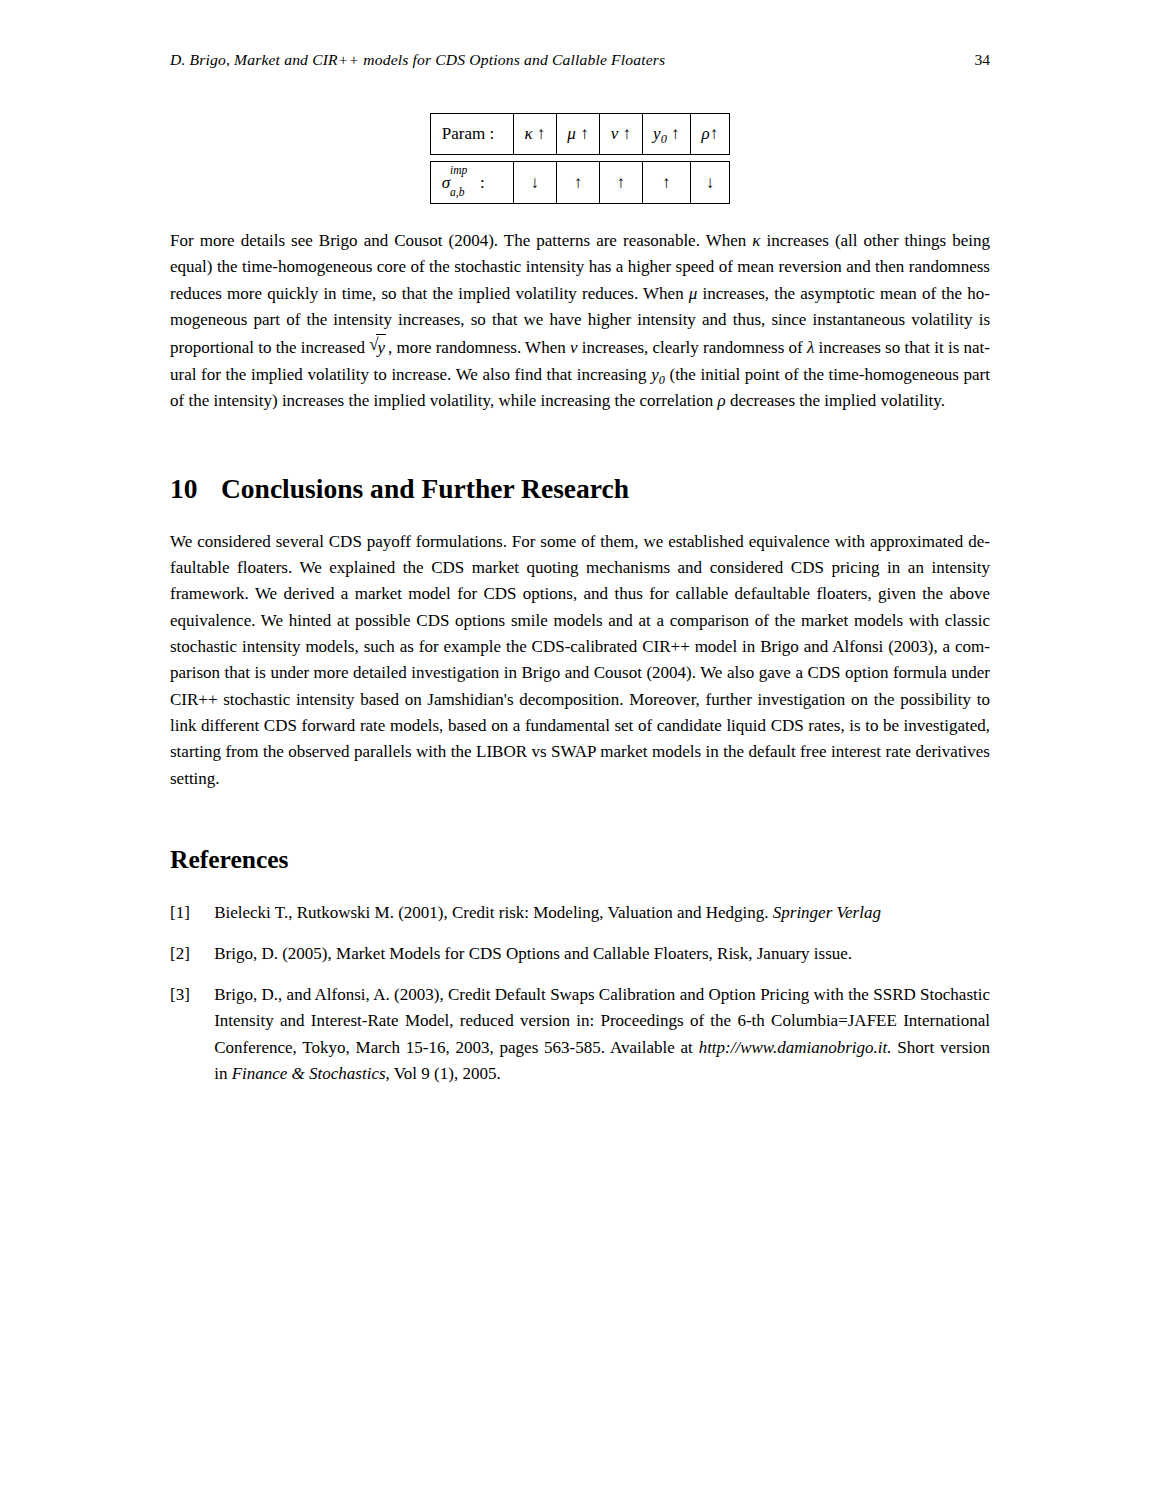D. Brigo, Market and CIR++ models for CDS Options and Callable Floaters 34
| Param : | κ ↑ | μ ↑ | ν ↑ | y 0 ↑ | ρ ↑ |
| σ imp a,b : | ↓ | ↑ | ↑ | ↑ | ↓ |
For more details see Brigo and Cousot (2004). The patterns are reasonable. When κ increases (all other things being equal) the time-homogeneous core of the stochastic intensity has a higher speed of mean reversion and then randomness reduces more quickly in time, so that the implied volatility reduces. When μ increases, the asymptotic mean of the homogeneous part of the intensity increases, so that we have higher intensity and thus, since instantaneous volatility is proportional to the increased y, more randomness. When ν increases, clearly randomness of λ increases so that it is natural for the implied volatility to increase. We also find that increasing y0 (the initial point of the time-homogeneous part of the intensity) increases the implied volatility, while increasing the correlation ρ decreases the implied volatility.
10 Conclusions and Further Research
We considered several CDS payoff formulations. For some of them, we established equivalence with approximated defaultable floaters. We explained the CDS market quoting mechanisms and considered CDS pricing in an intensity framework. We derived a market model for CDS options, and thus for callable defaultable floaters, given the above equivalence. We hinted at possible CDS options smile models and at a comparison of the market models with classic stochastic intensity models, such as for example the CDS-calibrated CIR++ model in Brigo and Alfonsi (2003), a comparison that is under more detailed investigation in Brigo and Cousot (2004). We also gave a CDS option formula under CIR++ stochastic intensity based on Jamshidian's decomposition. Moreover, further investigation on the possibility to link different CDS forward rate models, based on a fundamental set of candidate liquid CDS rates, is to be investigated, starting from the observed parallels with the LIBOR vs SWAP market models in the default free interest rate derivatives setting.
References
[1] Bielecki T., Rutkowski M. (2001), Credit risk: Modeling, Valuation and Hedging. Springer Verlag
[2] Brigo, D. (2005), Market Models for CDS Options and Callable Floaters, Risk, January issue.
[3] Brigo, D., and Alfonsi, A. (2003), Credit Default Swaps Calibration and Option Pricing with the SSRD Stochastic Intensity and Interest-Rate Model, reduced version in: Proceedings of the 6-th Columbia=JAFEE International Conference, Tokyo, March 15-16, 2003, pages 563-585. Available at http://www.damianobrigo.it. Short version in Finance & Stochastics, Vol 9 (1), 2005.